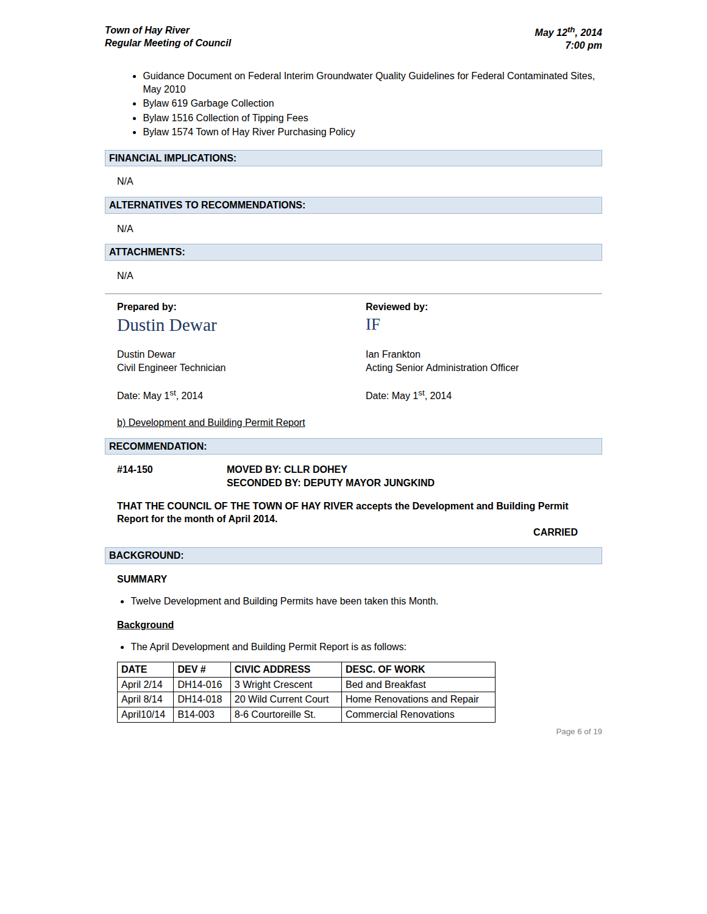Town of Hay River
Regular Meeting of Council
May 12th, 2014
7:00 pm
Guidance Document on Federal Interim Groundwater Quality Guidelines for Federal Contaminated Sites, May 2010
Bylaw 619 Garbage Collection
Bylaw 1516 Collection of Tipping Fees
Bylaw 1574 Town of Hay River Purchasing Policy
FINANCIAL IMPLICATIONS:
N/A
ALTERNATIVES TO RECOMMENDATIONS:
N/A
ATTACHMENTS:
N/A
| Prepared by: | Reviewed by: |
| Dustin Dewar | IF |
| Dustin Dewar Civil Engineer Technician | Ian Frankton Acting Senior Administration Officer |
| Date: May 1 st , 2014 | Date: May 1 st , 2014 |
b) Development and Building Permit Report
RECOMMENDATION:
#14-150
MOVED BY: CLLR DOHEY
SECONDED BY: DEPUTY MAYOR JUNGKIND
THAT THE COUNCIL OF THE TOWN OF HAY RIVER accepts the Development and Building Permit Report for the month of April 2014.
CARRIED
BACKGROUND:
SUMMARY
Twelve Development and Building Permits have been taken this Month.
Background
The April Development and Building Permit Report is as follows:
| DATE | DEV # | CIVIC ADDRESS | DESC. OF WORK |
| --- | --- | --- | --- |
| April 2/14 | DH14-016 | 3 Wright Crescent | Bed and Breakfast |
| April 8/14 | DH14-018 | 20 Wild Current Court | Home Renovations and Repair |
| April10/14 | B14-003 | 8-6 Courtoreille St. | Commercial Renovations |
Page 6 of 19